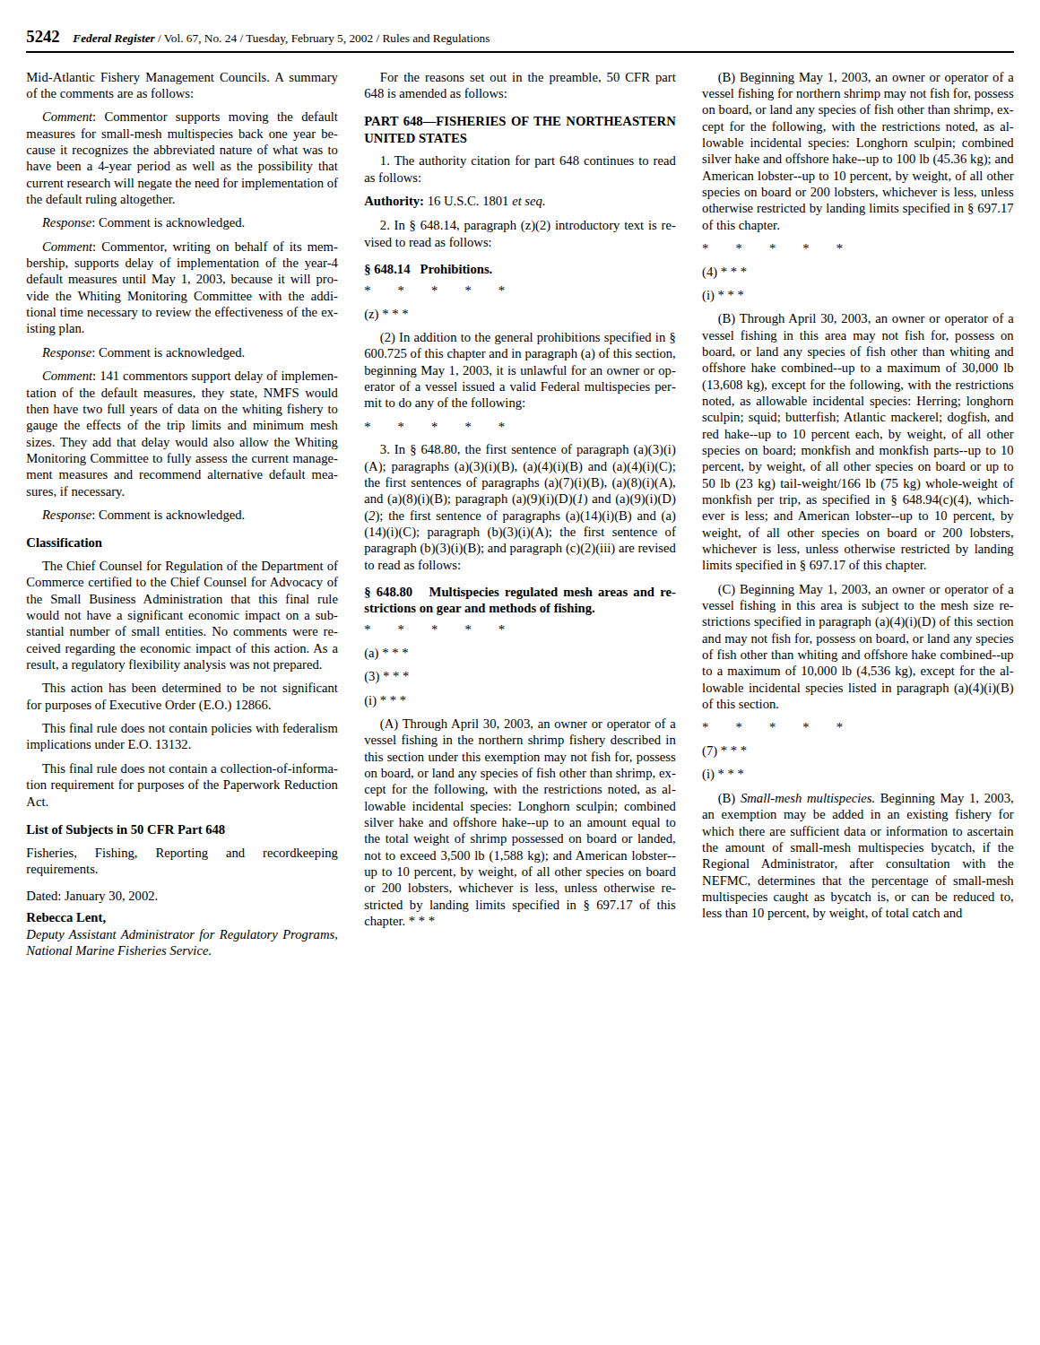5242 Federal Register / Vol. 67, No. 24 / Tuesday, February 5, 2002 / Rules and Regulations
Mid-Atlantic Fishery Management Councils. A summary of the comments are as follows:
Comment: Commentor supports moving the default measures for small-mesh multispecies back one year because it recognizes the abbreviated nature of what was to have been a 4-year period as well as the possibility that current research will negate the need for implementation of the default ruling altogether.
Response: Comment is acknowledged.
Comment: Commentor, writing on behalf of its membership, supports delay of implementation of the year-4 default measures until May 1, 2003, because it will provide the Whiting Monitoring Committee with the additional time necessary to review the effectiveness of the existing plan.
Response: Comment is acknowledged.
Comment: 141 commentors support delay of implementation of the default measures, they state, NMFS would then have two full years of data on the whiting fishery to gauge the effects of the trip limits and minimum mesh sizes. They add that delay would also allow the Whiting Monitoring Committee to fully assess the current management measures and recommend alternative default measures, if necessary.
Response: Comment is acknowledged.
Classification
The Chief Counsel for Regulation of the Department of Commerce certified to the Chief Counsel for Advocacy of the Small Business Administration that this final rule would not have a significant economic impact on a substantial number of small entities. No comments were received regarding the economic impact of this action. As a result, a regulatory flexibility analysis was not prepared.
This action has been determined to be not significant for purposes of Executive Order (E.O.) 12866.
This final rule does not contain policies with federalism implications under E.O. 13132.
This final rule does not contain a collection-of-information requirement for purposes of the Paperwork Reduction Act.
List of Subjects in 50 CFR Part 648
Fisheries, Fishing, Reporting and recordkeeping requirements.
Dated: January 30, 2002.
Rebecca Lent,
Deputy Assistant Administrator for Regulatory Programs, National Marine Fisheries Service.
For the reasons set out in the preamble, 50 CFR part 648 is amended as follows:
PART 648—FISHERIES OF THE NORTHEASTERN UNITED STATES
1. The authority citation for part 648 continues to read as follows:
Authority: 16 U.S.C. 1801 et seq.
2. In § 648.14, paragraph (z)(2) introductory text is revised to read as follows:
§ 648.14 Prohibitions.
* * * * *
(z) * * *
(2) In addition to the general prohibitions specified in § 600.725 of this chapter and in paragraph (a) of this section, beginning May 1, 2003, it is unlawful for an owner or operator of a vessel issued a valid Federal multispecies permit to do any of the following:
* * * * *
3. In § 648.80, the first sentence of paragraph (a)(3)(i)(A); paragraphs (a)(3)(i)(B), (a)(4)(i)(B) and (a)(4)(i)(C); the first sentences of paragraphs (a)(7)(i)(B), (a)(8)(i)(A), and (a)(8)(i)(B); paragraph (a)(9)(i)(D)(1) and (a)(9)(i)(D)(2); the first sentence of paragraphs (a)(14)(i)(B) and (a)(14)(i)(C); paragraph (b)(3)(i)(A); the first sentence of paragraph (b)(3)(i)(B); and paragraph (c)(2)(iii) are revised to read as follows:
§ 648.80 Multispecies regulated mesh areas and restrictions on gear and methods of fishing.
* * * * *
(a) * * *
(3) * * *
(i) * * *
(A) Through April 30, 2003, an owner or operator of a vessel fishing in the northern shrimp fishery described in this section under this exemption may not fish for, possess on board, or land any species of fish other than shrimp, except for the following, with the restrictions noted, as allowable incidental species: Longhorn sculpin; combined silver hake and offshore hake--up to an amount equal to the total weight of shrimp possessed on board or landed, not to exceed 3,500 lb (1,588 kg); and American lobster--up to 10 percent, by weight, of all other species on board or 200 lobsters, whichever is less, unless otherwise restricted by landing limits specified in § 697.17 of this chapter. * * *
(B) Beginning May 1, 2003, an owner or operator of a vessel fishing for northern shrimp may not fish for, possess on board, or land any species of fish other than shrimp, except for the following, with the restrictions noted, as allowable incidental species: Longhorn sculpin; combined silver hake and offshore hake--up to 100 lb (45.36 kg); and American lobster--up to 10 percent, by weight, of all other species on board or 200 lobsters, whichever is less, unless otherwise restricted by landing limits specified in § 697.17 of this chapter.
* * * * *
(4) * * *
(i) * * *
(B) Through April 30, 2003, an owner or operator of a vessel fishing in this area may not fish for, possess on board, or land any species of fish other than whiting and offshore hake combined--up to a maximum of 30,000 lb (13,608 kg), except for the following, with the restrictions noted, as allowable incidental species: Herring; longhorn sculpin; squid; butterfish; Atlantic mackerel; dogfish, and red hake--up to 10 percent each, by weight, of all other species on board; monkfish and monkfish parts--up to 10 percent, by weight, of all other species on board or up to 50 lb (23 kg) tail-weight/166 lb (75 kg) whole-weight of monkfish per trip, as specified in § 648.94(c)(4), whichever is less; and American lobster--up to 10 percent, by weight, of all other species on board or 200 lobsters, whichever is less, unless otherwise restricted by landing limits specified in § 697.17 of this chapter.
(C) Beginning May 1, 2003, an owner or operator of a vessel fishing in this area is subject to the mesh size restrictions specified in paragraph (a)(4)(i)(D) of this section and may not fish for, possess on board, or land any species of fish other than whiting and offshore hake combined--up to a maximum of 10,000 lb (4,536 kg), except for the allowable incidental species listed in paragraph (a)(4)(i)(B) of this section.
* * * * *
(7) * * *
(i) * * *
(B) Small-mesh multispecies. Beginning May 1, 2003, an exemption may be added in an existing fishery for which there are sufficient data or information to ascertain the amount of small-mesh multispecies bycatch, if the Regional Administrator, after consultation with the NEFMC, determines that the percentage of small-mesh multispecies caught as bycatch is, or can be reduced to, less than 10 percent, by weight, of total catch and